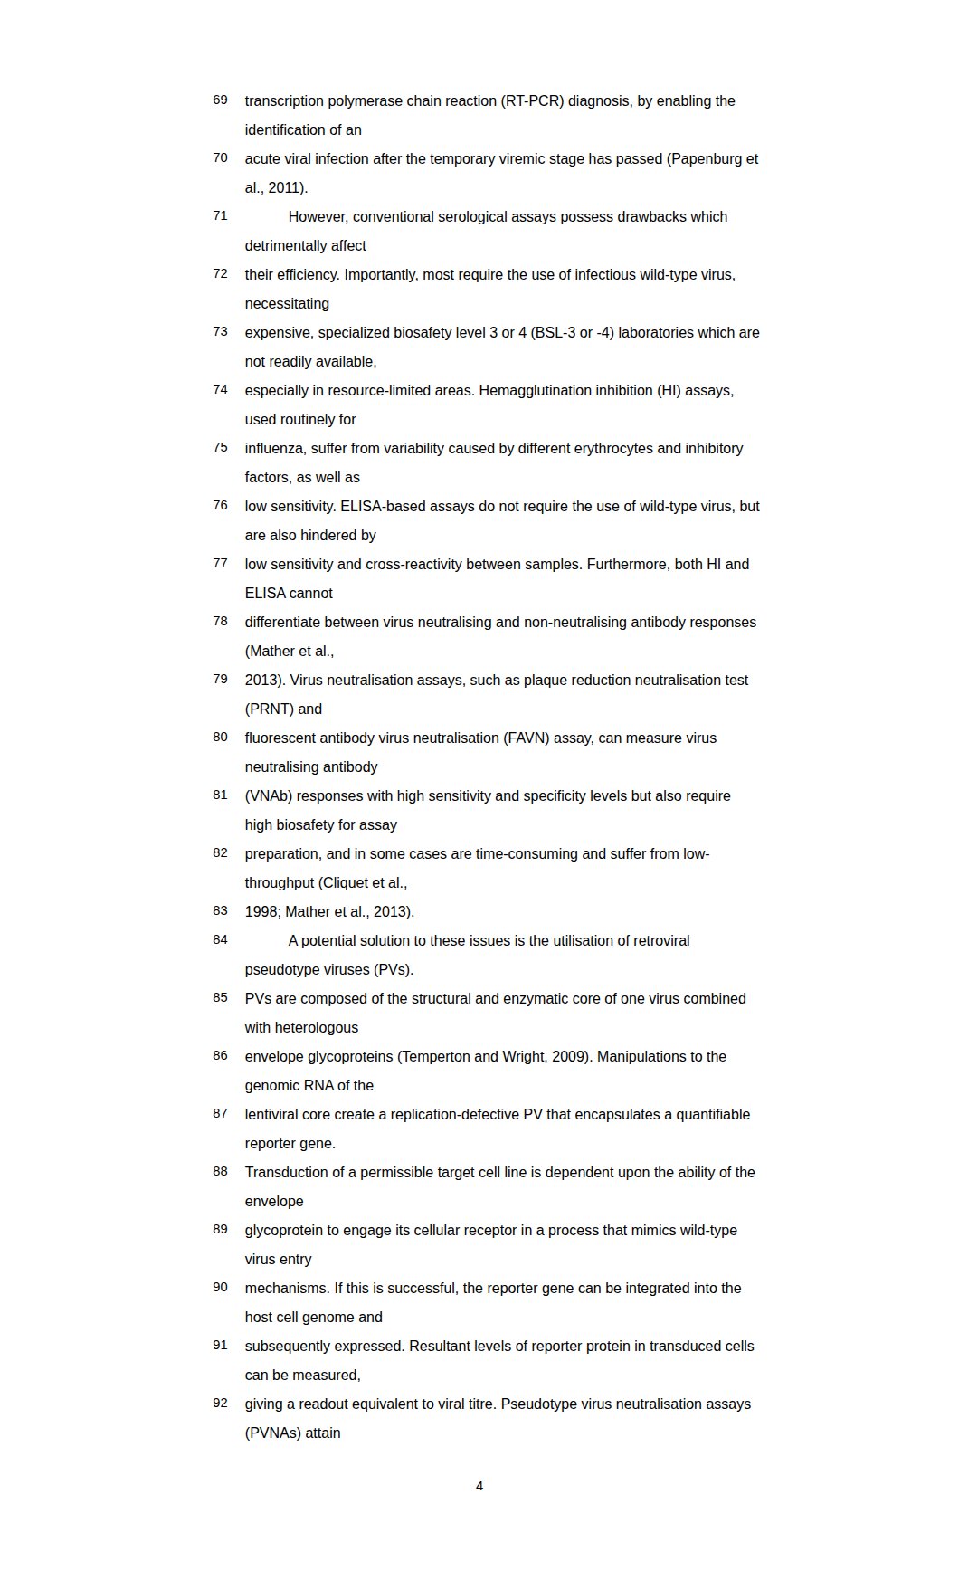transcription polymerase chain reaction (RT-PCR) diagnosis, by enabling the identification of an
acute viral infection after the temporary viremic stage has passed (Papenburg et al., 2011).
However, conventional serological assays possess drawbacks which detrimentally affect
their efficiency. Importantly, most require the use of infectious wild-type virus, necessitating
expensive, specialized biosafety level 3 or 4 (BSL-3 or -4) laboratories which are not readily available,
especially in resource-limited areas. Hemagglutination inhibition (HI) assays, used routinely for
influenza, suffer from variability caused by different erythrocytes and inhibitory factors, as well as
low sensitivity. ELISA-based assays do not require the use of wild-type virus, but are also hindered by
low sensitivity and cross-reactivity between samples. Furthermore, both HI and ELISA cannot
differentiate between virus neutralising and non-neutralising antibody responses (Mather et al.,
2013). Virus neutralisation assays, such as plaque reduction neutralisation test (PRNT) and
fluorescent antibody virus neutralisation (FAVN) assay, can measure virus neutralising antibody
(VNAb) responses with high sensitivity and specificity levels but also require high biosafety for assay
preparation, and in some cases are time-consuming and suffer from low-throughput (Cliquet et al.,
1998; Mather et al., 2013).
A potential solution to these issues is the utilisation of retroviral pseudotype viruses (PVs).
PVs are composed of the structural and enzymatic core of one virus combined with heterologous
envelope glycoproteins (Temperton and Wright, 2009). Manipulations to the genomic RNA of the
lentiviral core create a replication-defective PV that encapsulates a quantifiable reporter gene.
Transduction of a permissible target cell line is dependent upon the ability of the envelope
glycoprotein to engage its cellular receptor in a process that mimics wild-type virus entry
mechanisms. If this is successful, the reporter gene can be integrated into the host cell genome and
subsequently expressed. Resultant levels of reporter protein in transduced cells can be measured,
giving a readout equivalent to viral titre. Pseudotype virus neutralisation assays (PVNAs) attain
4